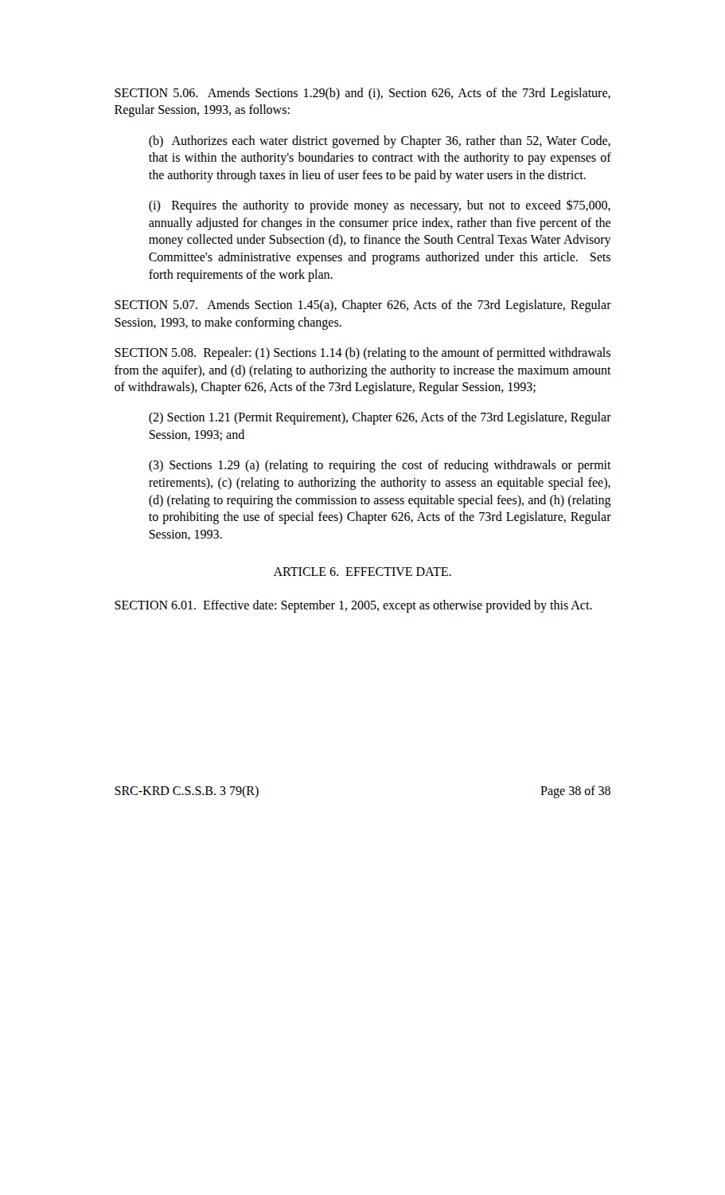SECTION 5.06. Amends Sections 1.29(b) and (i), Section 626, Acts of the 73rd Legislature, Regular Session, 1993, as follows:
(b) Authorizes each water district governed by Chapter 36, rather than 52, Water Code, that is within the authority's boundaries to contract with the authority to pay expenses of the authority through taxes in lieu of user fees to be paid by water users in the district.
(i) Requires the authority to provide money as necessary, but not to exceed $75,000, annually adjusted for changes in the consumer price index, rather than five percent of the money collected under Subsection (d), to finance the South Central Texas Water Advisory Committee's administrative expenses and programs authorized under this article. Sets forth requirements of the work plan.
SECTION 5.07. Amends Section 1.45(a), Chapter 626, Acts of the 73rd Legislature, Regular Session, 1993, to make conforming changes.
SECTION 5.08. Repealer: (1) Sections 1.14 (b) (relating to the amount of permitted withdrawals from the aquifer), and (d) (relating to authorizing the authority to increase the maximum amount of withdrawals), Chapter 626, Acts of the 73rd Legislature, Regular Session, 1993;
(2) Section 1.21 (Permit Requirement), Chapter 626, Acts of the 73rd Legislature, Regular Session, 1993; and
(3) Sections 1.29 (a) (relating to requiring the cost of reducing withdrawals or permit retirements), (c) (relating to authorizing the authority to assess an equitable special fee), (d) (relating to requiring the commission to assess equitable special fees), and (h) (relating to prohibiting the use of special fees) Chapter 626, Acts of the 73rd Legislature, Regular Session, 1993.
ARTICLE 6. EFFECTIVE DATE.
SECTION 6.01. Effective date: September 1, 2005, except as otherwise provided by this Act.
SRC-KRD C.S.S.B. 3 79(R) Page 38 of 38